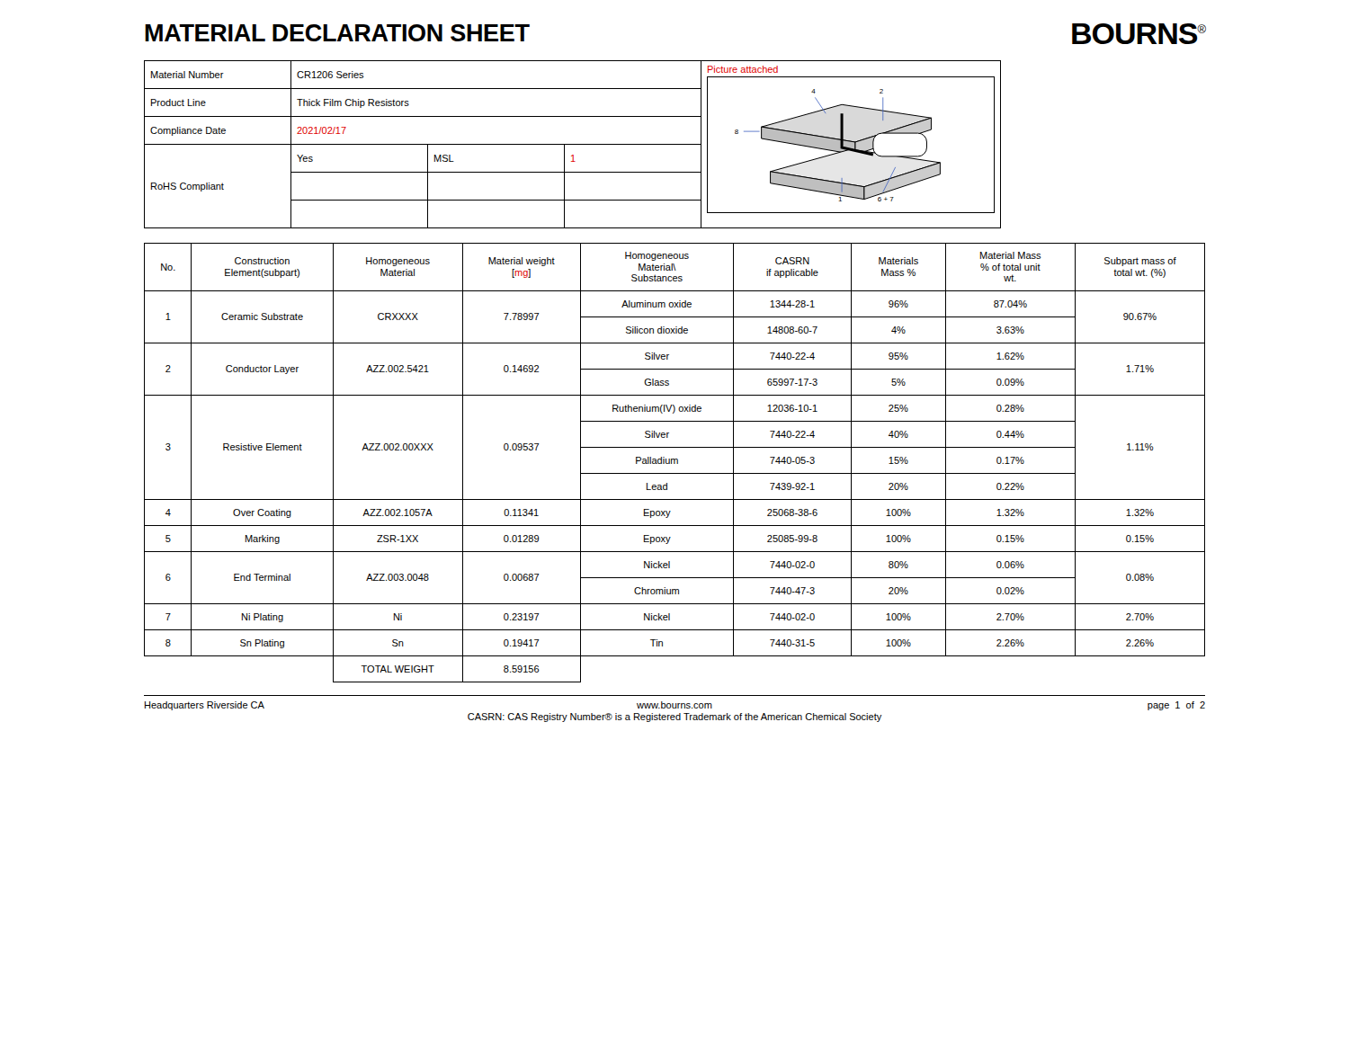MATERIAL DECLARATION SHEET
BOURNS®
| Material Number | CR1206 Series |
| Product Line | Thick Film Chip Resistors |
| Compliance Date | 2021/02/17 |
| RoHS Compliant | Yes | MSL | 1 |
Picture attached
2 4 8 1 6 + 7
| No. | Construction Element(subpart) | Homogeneous Material | Material weight [ mg ] | Homogeneous Material\ Substances | CASRN if applicable | Materials Mass % | Material Mass % of total unit wt. | Subpart mass of total wt. (%) |
| --- | --- | --- | --- | --- | --- | --- | --- | --- |
| 1 | Ceramic Substrate | CRXXXX | 7.78997 | Aluminum oxide | 1344-28-1 | 96% | 87.04% | 90.67% |
| Silicon dioxide | 14808-60-7 | 4% | 3.63% |
| 2 | Conductor Layer | AZZ.002.5421 | 0.14692 | Silver | 7440-22-4 | 95% | 1.62% | 1.71% |
| Glass | 65997-17-3 | 5% | 0.09% |
| 3 | Resistive Element | AZZ.002.00XXX | 0.09537 | Ruthenium(IV) oxide | 12036-10-1 | 25% | 0.28% | 1.11% |
| Silver | 7440-22-4 | 40% | 0.44% |
| Palladium | 7440-05-3 | 15% | 0.17% |
| Lead | 7439-92-1 | 20% | 0.22% |
| 4 | Over Coating | AZZ.002.1057A | 0.11341 | Epoxy | 25068-38-6 | 100% | 1.32% | 1.32% |
| 5 | Marking | ZSR-1XX | 0.01289 | Epoxy | 25085-99-8 | 100% | 0.15% | 0.15% |
| 6 | End Terminal | AZZ.003.0048 | 0.00687 | Nickel | 7440-02-0 | 80% | 0.06% | 0.08% |
| Chromium | 7440-47-3 | 20% | 0.02% |
| 7 | Ni Plating | Ni | 0.23197 | Nickel | 7440-02-0 | 100% | 2.70% | 2.70% |
| 8 | Sn Plating | Sn | 0.19417 | Tin | 7440-31-5 | 100% | 2.26% | 2.26% |
| | | TOTAL WEIGHT | 8.59156 | | | | | |
Headquarters Riverside CA page 1 of 2
www.bourns.com
CASRN: CAS Registry Number® is a Registered Trademark of the American Chemical Society